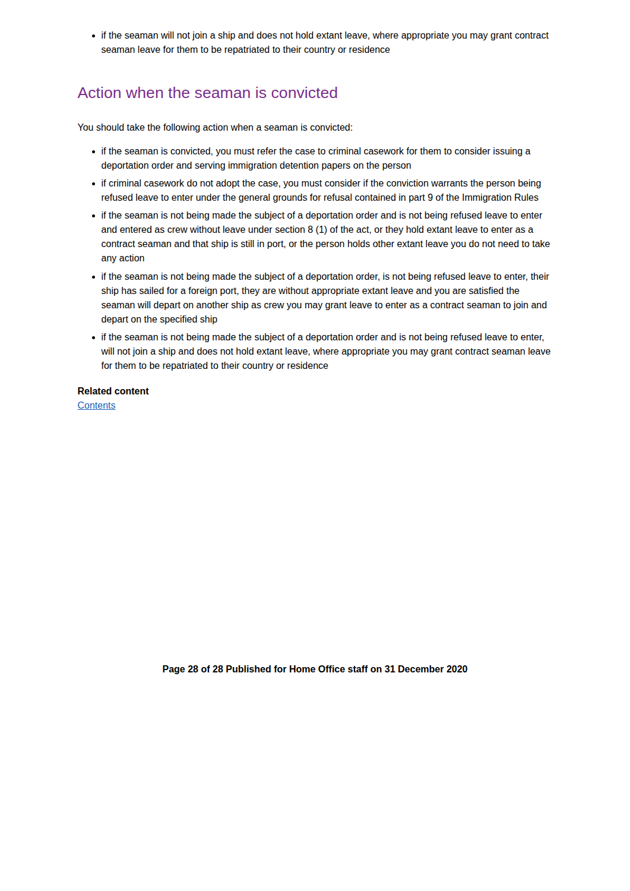if the seaman will not join a ship and does not hold extant leave, where appropriate you may grant contract seaman leave for them to be repatriated to their country or residence
Action when the seaman is convicted
You should take the following action when a seaman is convicted:
if the seaman is convicted, you must refer the case to criminal casework for them to consider issuing a deportation order and serving immigration detention papers on the person
if criminal casework do not adopt the case, you must consider if the conviction warrants the person being refused leave to enter under the general grounds for refusal contained in part 9 of the Immigration Rules
if the seaman is not being made the subject of a deportation order and is not being refused leave to enter and entered as crew without leave under section 8 (1) of the act, or they hold extant leave to enter as a contract seaman and that ship is still in port, or the person holds other extant leave you do not need to take any action
if the seaman is not being made the subject of a deportation order, is not being refused leave to enter, their ship has sailed for a foreign port, they are without appropriate extant leave and you are satisfied the seaman will depart on another ship as crew you may grant leave to enter as a contract seaman to join and depart on the specified ship
if the seaman is not being made the subject of a deportation order and is not being refused leave to enter, will not join a ship and does not hold extant leave, where appropriate you may grant contract seaman leave for them to be repatriated to their country or residence
Related content
Contents
Page 28 of 28 Published for Home Office staff on 31 December 2020